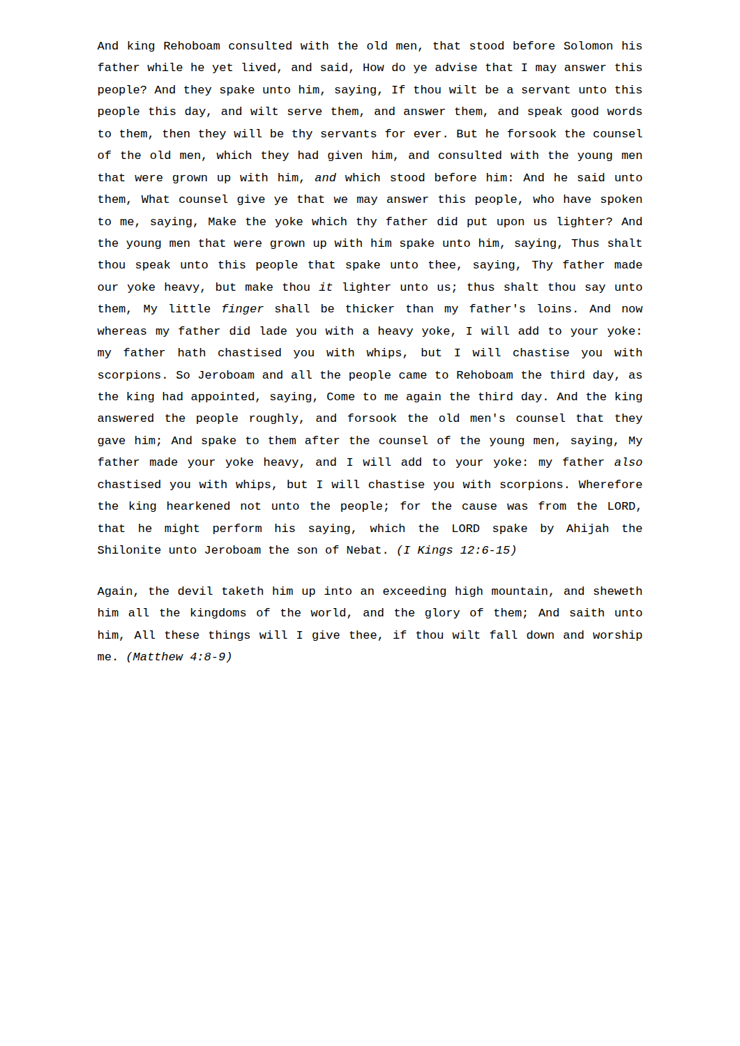And king Rehoboam consulted with the old men, that stood before Solomon his father while he yet lived, and said, How do ye advise that I may answer this people? And they spake unto him, saying, If thou wilt be a servant unto this people this day, and wilt serve them, and answer them, and speak good words to them, then they will be thy servants for ever. But he forsook the counsel of the old men, which they had given him, and consulted with the young men that were grown up with him, and which stood before him: And he said unto them, What counsel give ye that we may answer this people, who have spoken to me, saying, Make the yoke which thy father did put upon us lighter? And the young men that were grown up with him spake unto him, saying, Thus shalt thou speak unto this people that spake unto thee, saying, Thy father made our yoke heavy, but make thou it lighter unto us; thus shalt thou say unto them, My little finger shall be thicker than my father's loins. And now whereas my father did lade you with a heavy yoke, I will add to your yoke: my father hath chastised you with whips, but I will chastise you with scorpions. So Jeroboam and all the people came to Rehoboam the third day, as the king had appointed, saying, Come to me again the third day. And the king answered the people roughly, and forsook the old men's counsel that they gave him; And spake to them after the counsel of the young men, saying, My father made your yoke heavy, and I will add to your yoke: my father also chastised you with whips, but I will chastise you with scorpions. Wherefore the king hearkened not unto the people; for the cause was from the LORD, that he might perform his saying, which the LORD spake by Ahijah the Shilonite unto Jeroboam the son of Nebat. (I Kings 12:6-15)
Again, the devil taketh him up into an exceeding high mountain, and sheweth him all the kingdoms of the world, and the glory of them; And saith unto him, All these things will I give thee, if thou wilt fall down and worship me. (Matthew 4:8-9)